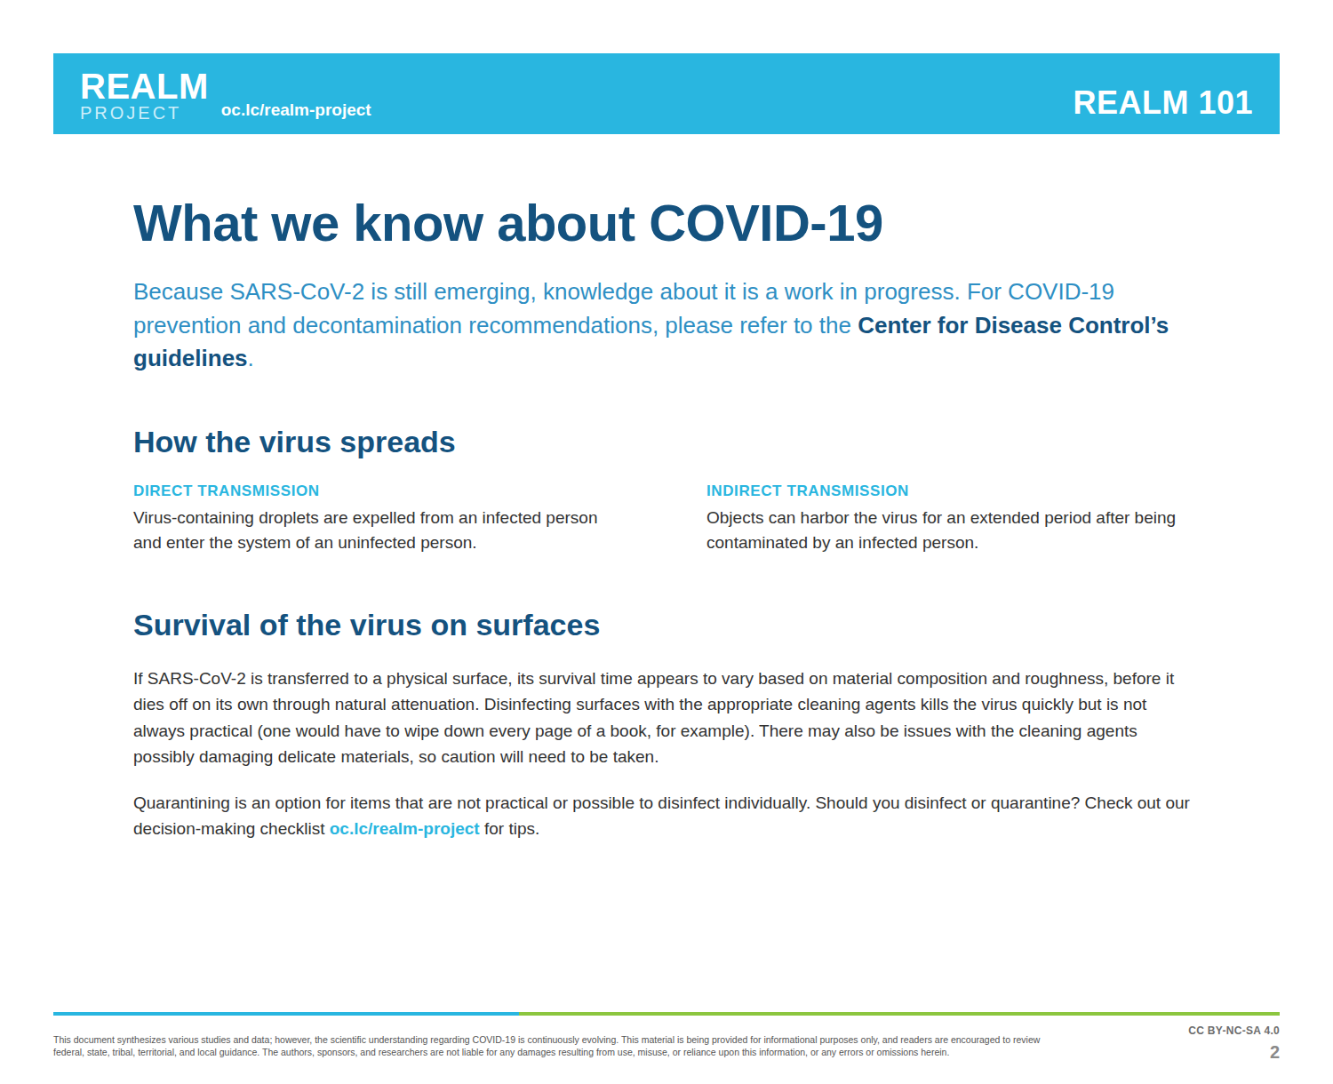REALM PROJECT
oc.lc/realm-project
REALM 101
What we know about COVID-19
Because SARS-CoV-2 is still emerging, knowledge about it is a work in progress. For COVID-19 prevention and decontamination recommendations, please refer to the Center for Disease Control’s guidelines.
How the virus spreads
Direct transmission
Virus-containing droplets are expelled from an infected person and enter the system of an uninfected person.
Indirect transmission
Objects can harbor the virus for an extended period after being contaminated by an infected person.
Survival of the virus on surfaces
If SARS-CoV-2 is transferred to a physical surface, its survival time appears to vary based on material composition and roughness, before it dies off on its own through natural attenuation. Disinfecting surfaces with the appropriate cleaning agents kills the virus quickly but is not always practical (one would have to wipe down every page of a book, for example). There may also be issues with the cleaning agents possibly damaging delicate materials, so caution will need to be taken.
Quarantining is an option for items that are not practical or possible to disinfect individually. Should you disinfect or quarantine? Check out our decision-making checklist oc.lc/realm-project for tips.
This document synthesizes various studies and data; however, the scientific understanding regarding COVID-19 is continuously evolving. This material is being provided for informational purposes only, and readers are encouraged to review federal, state, tribal, territorial, and local guidance. The authors, sponsors, and researchers are not liable for any damages resulting from use, misuse, or reliance upon this information, or any errors or omissions herein.
CC BY-NC-SA 4.0
2